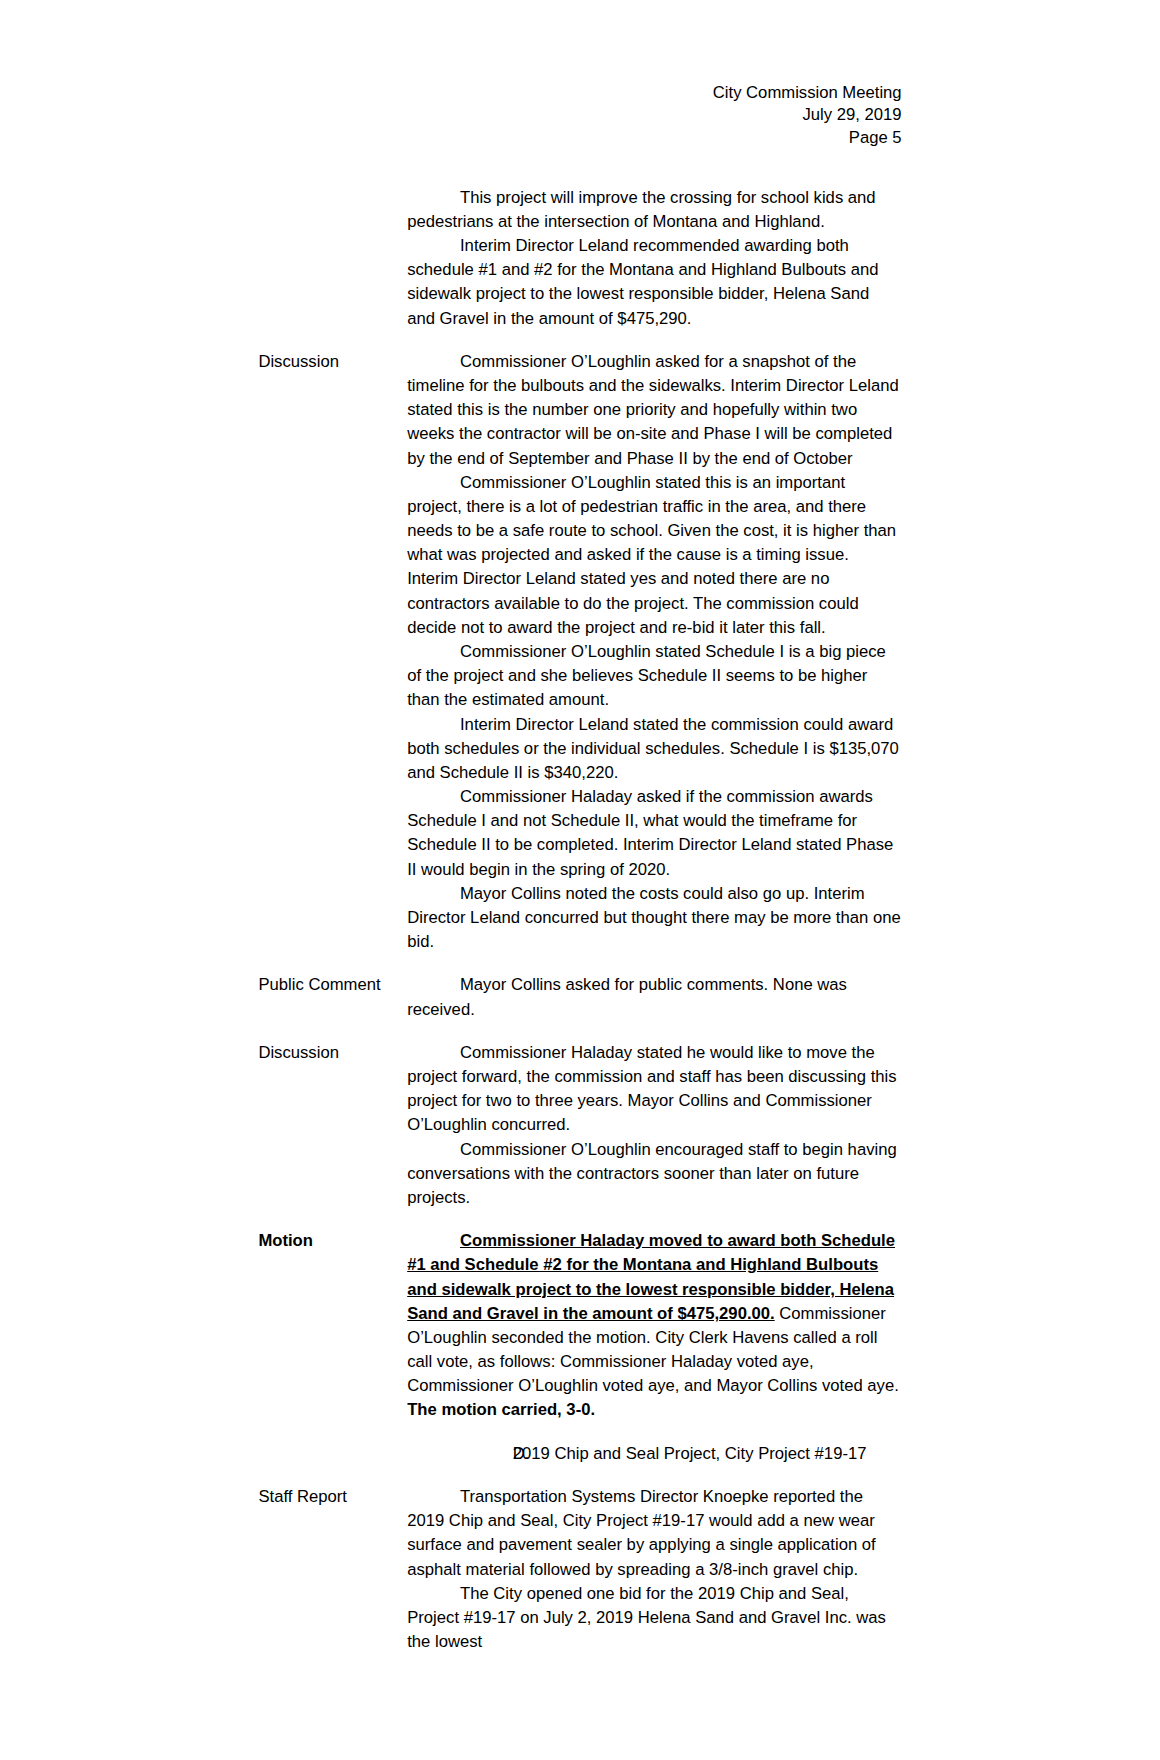City Commission Meeting
July 29, 2019
Page 5
| | This project will improve the crossing for school kids and pedestrians at the intersection of Montana and Highland. Interim Director Leland recommended awarding both schedule #1 and #2 for the Montana and Highland Bulbouts and sidewalk project to the lowest responsible bidder, Helena Sand and Gravel in the amount of $475,290. |
| Discussion | Commissioner O’Loughlin asked for a snapshot of the timeline for the bulbouts and the sidewalks. Interim Director Leland stated this is the number one priority and hopefully within two weeks the contractor will be on-site and Phase I will be completed by the end of September and Phase II by the end of October Commissioner O’Loughlin stated this is an important project, there is a lot of pedestrian traffic in the area, and there needs to be a safe route to school. Given the cost, it is higher than what was projected and asked if the cause is a timing issue. Interim Director Leland stated yes and noted there are no contractors available to do the project. The commission could decide not to award the project and re-bid it later this fall. Commissioner O’Loughlin stated Schedule I is a big piece of the project and she believes Schedule II seems to be higher than the estimated amount. Interim Director Leland stated the commission could award both schedules or the individual schedules. Schedule I is $135,070 and Schedule II is $340,220. Commissioner Haladay asked if the commission awards Schedule I and not Schedule II, what would the timeframe for Schedule II to be completed. Interim Director Leland stated Phase II would begin in the spring of 2020. Mayor Collins noted the costs could also go up. Interim Director Leland concurred but thought there may be more than one bid. |
| Public Comment | Mayor Collins asked for public comments. None was received. |
| Discussion | Commissioner Haladay stated he would like to move the project forward, the commission and staff has been discussing this project for two to three years. Mayor Collins and Commissioner O’Loughlin concurred. Commissioner O’Loughlin encouraged staff to begin having conversations with the contractors sooner than later on future projects. |
| Motion | Commissioner Haladay moved to award both Schedule #1 and Schedule #2 for the Montana and Highland Bulbouts and sidewalk project to the lowest responsible bidder, Helena Sand and Gravel in the amount of $475,290.00. Commissioner O’Loughlin seconded the motion. City Clerk Havens called a roll call vote, as follows: Commissioner Haladay voted aye, Commissioner O’Loughlin voted aye, and Mayor Collins voted aye. The motion carried, 3-0. |
| | D. 2019 Chip and Seal Project, City Project #19-17 |
| Staff Report | Transportation Systems Director Knoepke reported the 2019 Chip and Seal, City Project #19-17 would add a new wear surface and pavement sealer by applying a single application of asphalt material followed by spreading a 3/8-inch gravel chip. The City opened one bid for the 2019 Chip and Seal, Project #19-17 on July 2, 2019 Helena Sand and Gravel Inc. was the lowest |